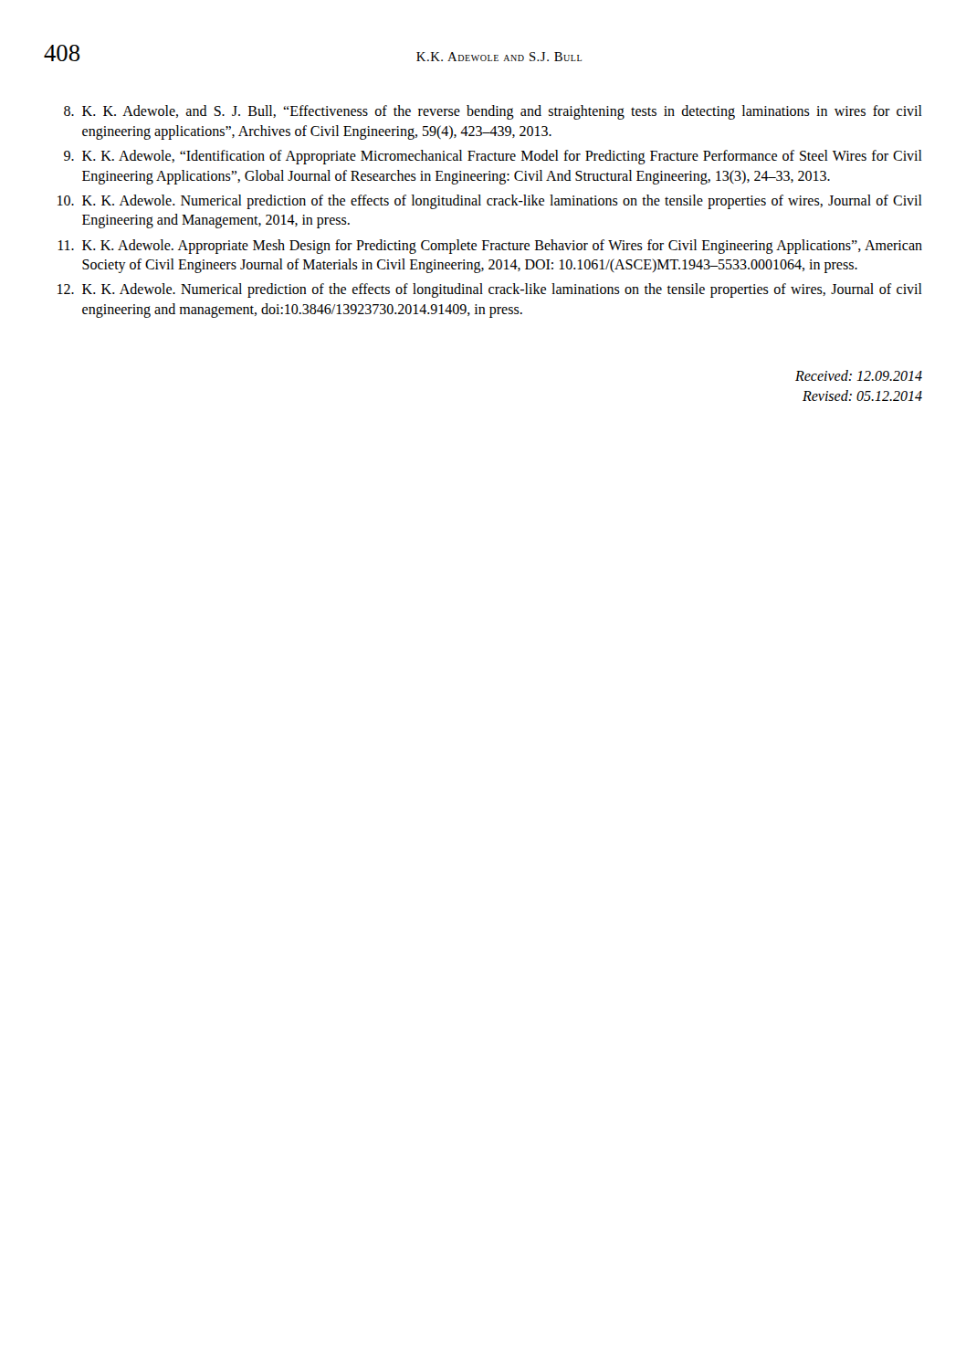408
K.K. Adewole and S.J. Bull
K. K. Adewole, and S. J. Bull, “Effectiveness of the reverse bending and straightening tests in detecting laminations in wires for civil engineering applications”, Archives of Civil Engineering, 59(4), 423–439, 2013.
K. K. Adewole, “Identification of Appropriate Micromechanical Fracture Model for Predicting Fracture Performance of Steel Wires for Civil Engineering Applications”, Global Journal of Researches in Engineering: Civil And Structural Engineering, 13(3), 24–33, 2013.
K. K. Adewole. Numerical prediction of the effects of longitudinal crack-like laminations on the tensile properties of wires, Journal of Civil Engineering and Management, 2014, in press.
K. K. Adewole. Appropriate Mesh Design for Predicting Complete Fracture Behavior of Wires for Civil Engineering Applications”, American Society of Civil Engineers Journal of Materials in Civil Engineering, 2014, DOI: 10.1061/(ASCE)MT.1943–5533.0001064, in press.
K. K. Adewole. Numerical prediction of the effects of longitudinal crack-like laminations on the tensile properties of wires, Journal of civil engineering and management, doi:10.3846/13923730.2014.91409, in press.
Received: 12.09.2014
Revised: 05.12.2014